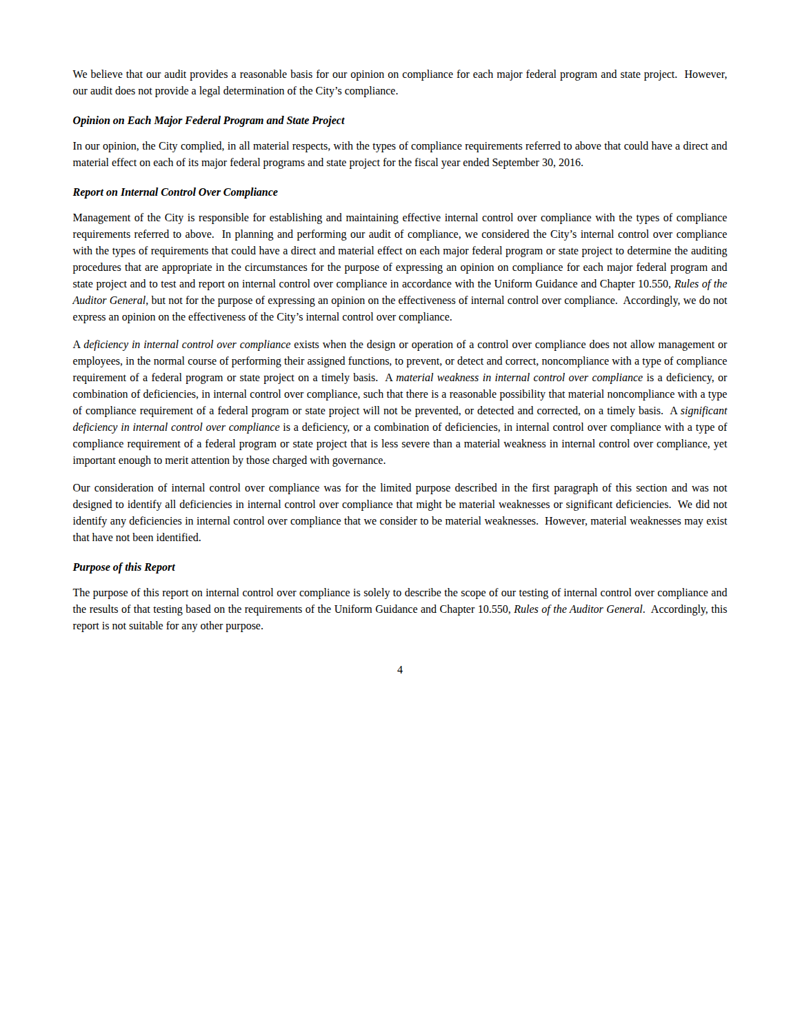We believe that our audit provides a reasonable basis for our opinion on compliance for each major federal program and state project. However, our audit does not provide a legal determination of the City’s compliance.
Opinion on Each Major Federal Program and State Project
In our opinion, the City complied, in all material respects, with the types of compliance requirements referred to above that could have a direct and material effect on each of its major federal programs and state project for the fiscal year ended September 30, 2016.
Report on Internal Control Over Compliance
Management of the City is responsible for establishing and maintaining effective internal control over compliance with the types of compliance requirements referred to above. In planning and performing our audit of compliance, we considered the City’s internal control over compliance with the types of requirements that could have a direct and material effect on each major federal program or state project to determine the auditing procedures that are appropriate in the circumstances for the purpose of expressing an opinion on compliance for each major federal program and state project and to test and report on internal control over compliance in accordance with the Uniform Guidance and Chapter 10.550, Rules of the Auditor General, but not for the purpose of expressing an opinion on the effectiveness of internal control over compliance. Accordingly, we do not express an opinion on the effectiveness of the City’s internal control over compliance.
A deficiency in internal control over compliance exists when the design or operation of a control over compliance does not allow management or employees, in the normal course of performing their assigned functions, to prevent, or detect and correct, noncompliance with a type of compliance requirement of a federal program or state project on a timely basis. A material weakness in internal control over compliance is a deficiency, or combination of deficiencies, in internal control over compliance, such that there is a reasonable possibility that material noncompliance with a type of compliance requirement of a federal program or state project will not be prevented, or detected and corrected, on a timely basis. A significant deficiency in internal control over compliance is a deficiency, or a combination of deficiencies, in internal control over compliance with a type of compliance requirement of a federal program or state project that is less severe than a material weakness in internal control over compliance, yet important enough to merit attention by those charged with governance.
Our consideration of internal control over compliance was for the limited purpose described in the first paragraph of this section and was not designed to identify all deficiencies in internal control over compliance that might be material weaknesses or significant deficiencies. We did not identify any deficiencies in internal control over compliance that we consider to be material weaknesses. However, material weaknesses may exist that have not been identified.
Purpose of this Report
The purpose of this report on internal control over compliance is solely to describe the scope of our testing of internal control over compliance and the results of that testing based on the requirements of the Uniform Guidance and Chapter 10.550, Rules of the Auditor General. Accordingly, this report is not suitable for any other purpose.
4